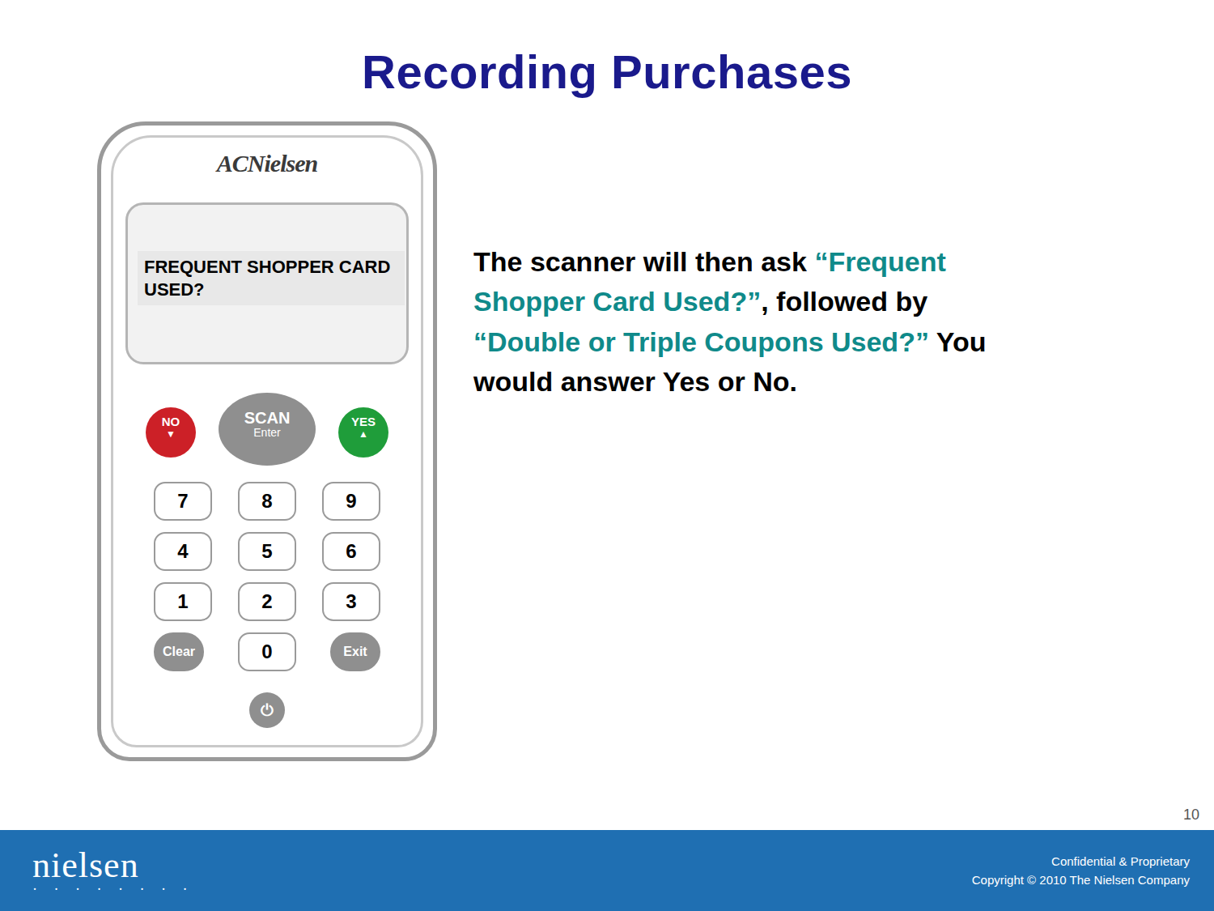Recording Purchases
ACNielsen
FREQUENT SHOPPER CARD USED?
NO▼
SCANEnter
YES▲
7
8
9
4
5
6
1
2
3
Clear
0
Exit
⏻
The scanner will then ask “Frequent Shopper Card Used?”, followed by “Double or Triple Coupons Used?” You would answer Yes or No.
10
nielsen· · · · · · · ·
Confidential & Proprietary
Copyright © 2010 The Nielsen Company